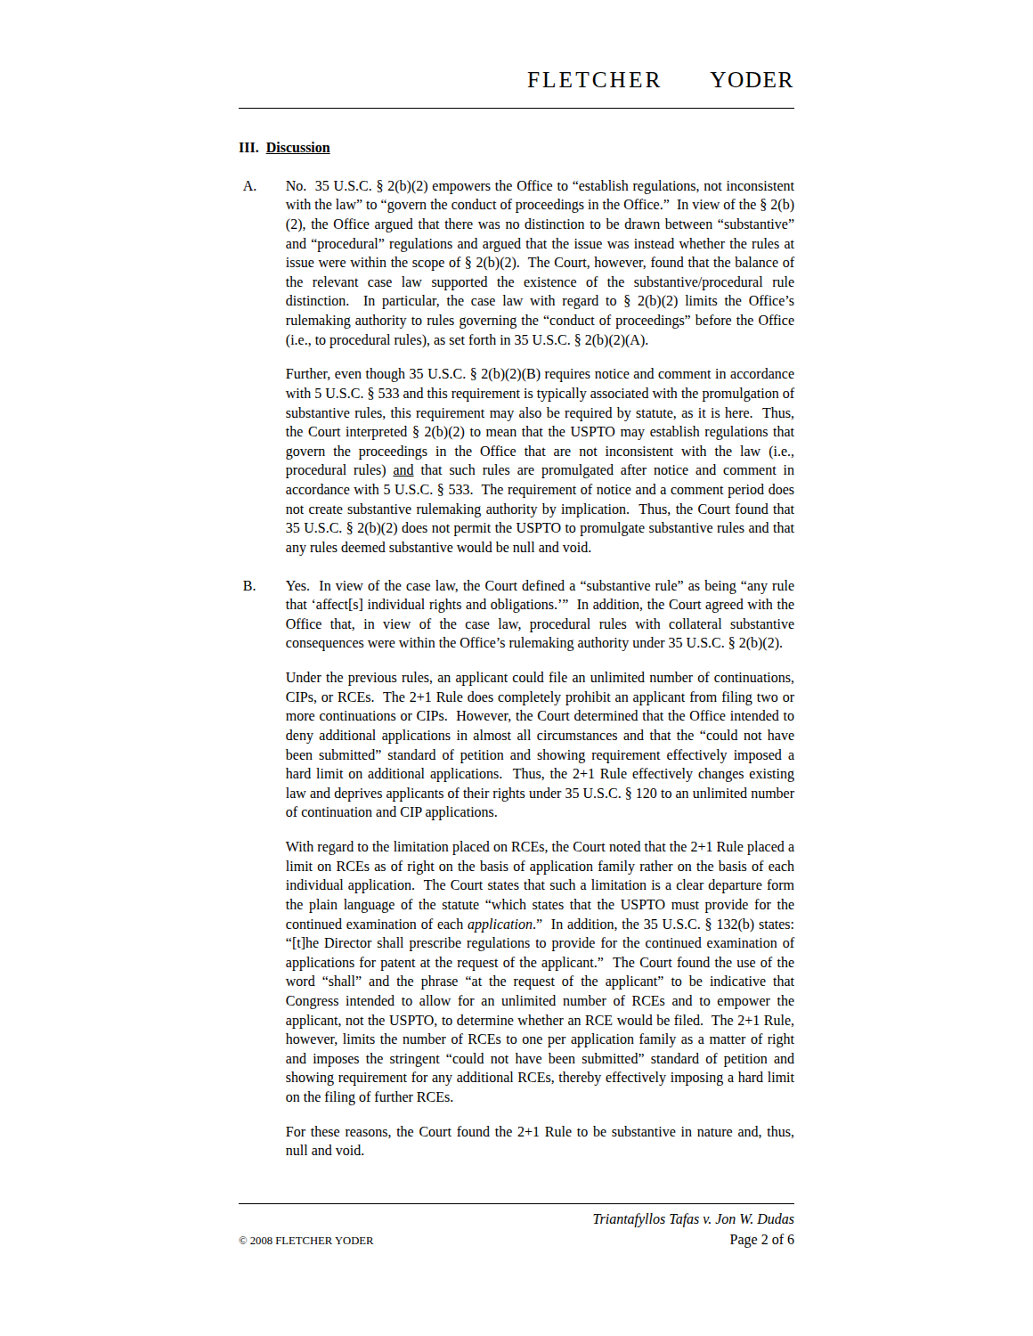FLETCHER YODER
III. Discussion
A.
No. 35 U.S.C. § 2(b)(2) empowers the Office to “establish regulations, not inconsistent with the law” to “govern the conduct of proceedings in the Office.” In view of the § 2(b)(2), the Office argued that there was no distinction to be drawn between “substantive” and “procedural” regulations and argued that the issue was instead whether the rules at issue were within the scope of § 2(b)(2). The Court, however, found that the balance of the relevant case law supported the existence of the substantive/procedural rule distinction. In particular, the case law with regard to § 2(b)(2) limits the Office’s rulemaking authority to rules governing the “conduct of proceedings” before the Office (i.e., to procedural rules), as set forth in 35 U.S.C. § 2(b)(2)(A).
Further, even though 35 U.S.C. § 2(b)(2)(B) requires notice and comment in accordance with 5 U.S.C. § 533 and this requirement is typically associated with the promulgation of substantive rules, this requirement may also be required by statute, as it is here. Thus, the Court interpreted § 2(b)(2) to mean that the USPTO may establish regulations that govern the proceedings in the Office that are not inconsistent with the law (i.e., procedural rules) and that such rules are promulgated after notice and comment in accordance with 5 U.S.C. § 533. The requirement of notice and a comment period does not create substantive rulemaking authority by implication. Thus, the Court found that 35 U.S.C. § 2(b)(2) does not permit the USPTO to promulgate substantive rules and that any rules deemed substantive would be null and void.
B.
Yes. In view of the case law, the Court defined a “substantive rule” as being “any rule that ‘affect[s] individual rights and obligations.’” In addition, the Court agreed with the Office that, in view of the case law, procedural rules with collateral substantive consequences were within the Office’s rulemaking authority under 35 U.S.C. § 2(b)(2).
Under the previous rules, an applicant could file an unlimited number of continuations, CIPs, or RCEs. The 2+1 Rule does completely prohibit an applicant from filing two or more continuations or CIPs. However, the Court determined that the Office intended to deny additional applications in almost all circumstances and that the “could not have been submitted” standard of petition and showing requirement effectively imposed a hard limit on additional applications. Thus, the 2+1 Rule effectively changes existing law and deprives applicants of their rights under 35 U.S.C. § 120 to an unlimited number of continuation and CIP applications.
With regard to the limitation placed on RCEs, the Court noted that the 2+1 Rule placed a limit on RCEs as of right on the basis of application family rather on the basis of each individual application. The Court states that such a limitation is a clear departure form the plain language of the statute “which states that the USPTO must provide for the continued examination of each application.” In addition, the 35 U.S.C. § 132(b) states: “[t]he Director shall prescribe regulations to provide for the continued examination of applications for patent at the request of the applicant.” The Court found the use of the word “shall” and the phrase “at the request of the applicant” to be indicative that Congress intended to allow for an unlimited number of RCEs and to empower the applicant, not the USPTO, to determine whether an RCE would be filed. The 2+1 Rule, however, limits the number of RCEs to one per application family as a matter of right and imposes the stringent “could not have been submitted” standard of petition and showing requirement for any additional RCEs, thereby effectively imposing a hard limit on the filing of further RCEs.
For these reasons, the Court found the 2+1 Rule to be substantive in nature and, thus, null and void.
© 2008 FLETCHER YODER
Triantafyllos Tafas v. Jon W. Dudas
Page 2 of 6